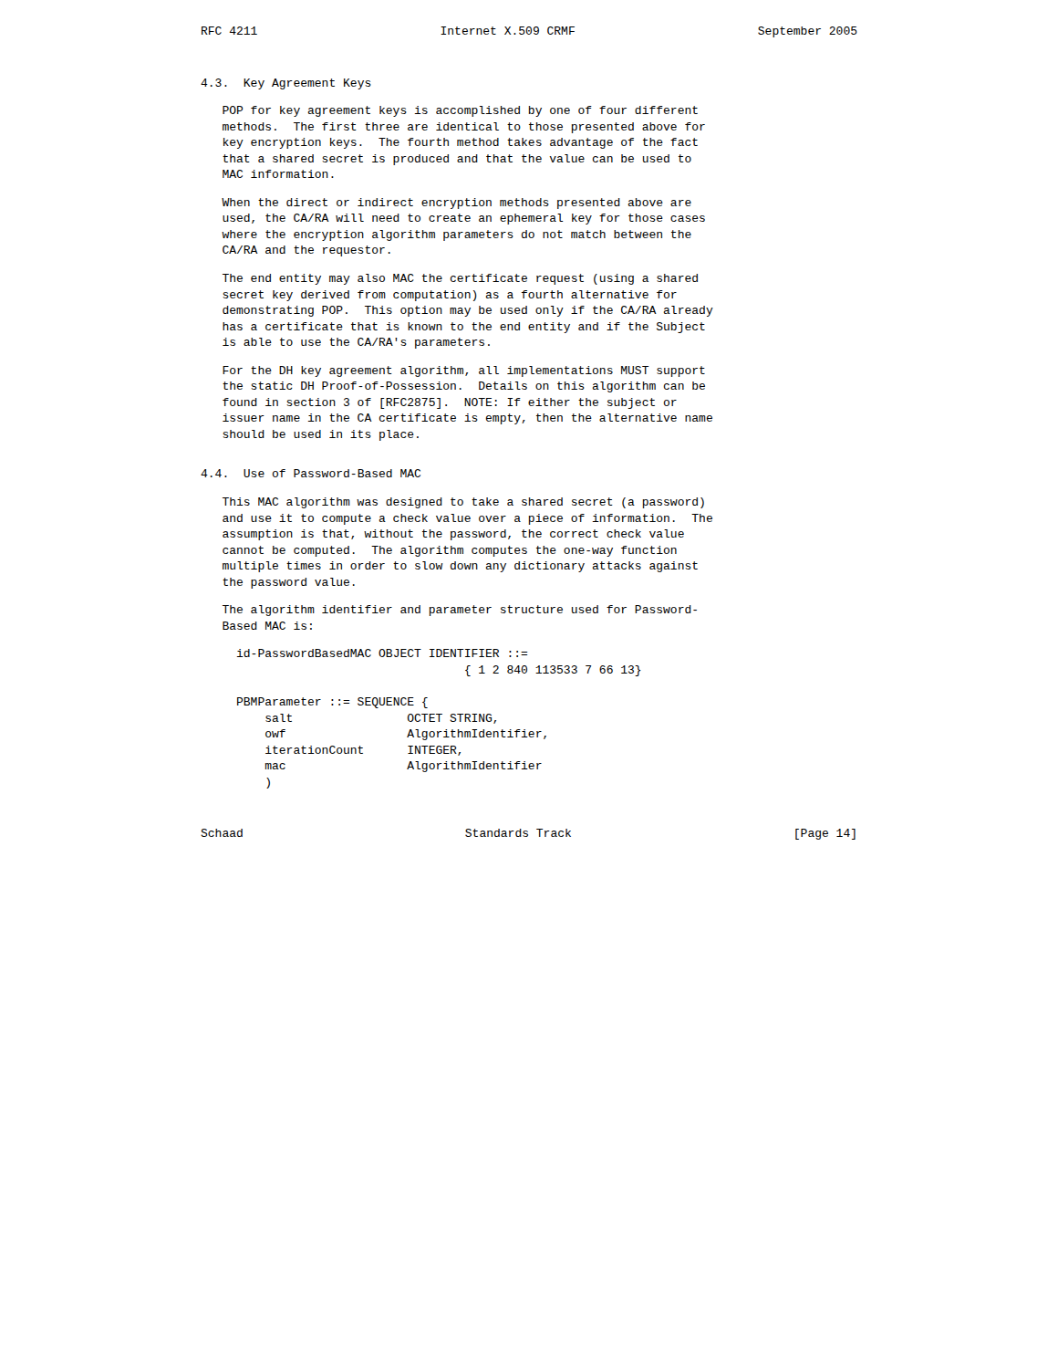RFC 4211 Internet X.509 CRMF September 2005
4.3. Key Agreement Keys
POP for key agreement keys is accomplished by one of four different methods. The first three are identical to those presented above for key encryption keys. The fourth method takes advantage of the fact that a shared secret is produced and that the value can be used to MAC information.
When the direct or indirect encryption methods presented above are used, the CA/RA will need to create an ephemeral key for those cases where the encryption algorithm parameters do not match between the CA/RA and the requestor.
The end entity may also MAC the certificate request (using a shared secret key derived from computation) as a fourth alternative for demonstrating POP. This option may be used only if the CA/RA already has a certificate that is known to the end entity and if the Subject is able to use the CA/RA's parameters.
For the DH key agreement algorithm, all implementations MUST support the static DH Proof-of-Possession. Details on this algorithm can be found in section 3 of [RFC2875]. NOTE: If either the subject or issuer name in the CA certificate is empty, then the alternative name should be used in its place.
4.4. Use of Password-Based MAC
This MAC algorithm was designed to take a shared secret (a password) and use it to compute a check value over a piece of information. The assumption is that, without the password, the correct check value cannot be computed. The algorithm computes the one-way function multiple times in order to slow down any dictionary attacks against the password value.
The algorithm identifier and parameter structure used for Password- Based MAC is:
id-PasswordBasedMAC OBJECT IDENTIFIER ::=
                                { 1 2 840 113533 7 66 13}

PBMParameter ::= SEQUENCE {
    salt                OCTET STRING,
    owf                 AlgorithmIdentifier,
    iterationCount      INTEGER,
    mac                 AlgorithmIdentifier
    )
Schaad Standards Track [Page 14]